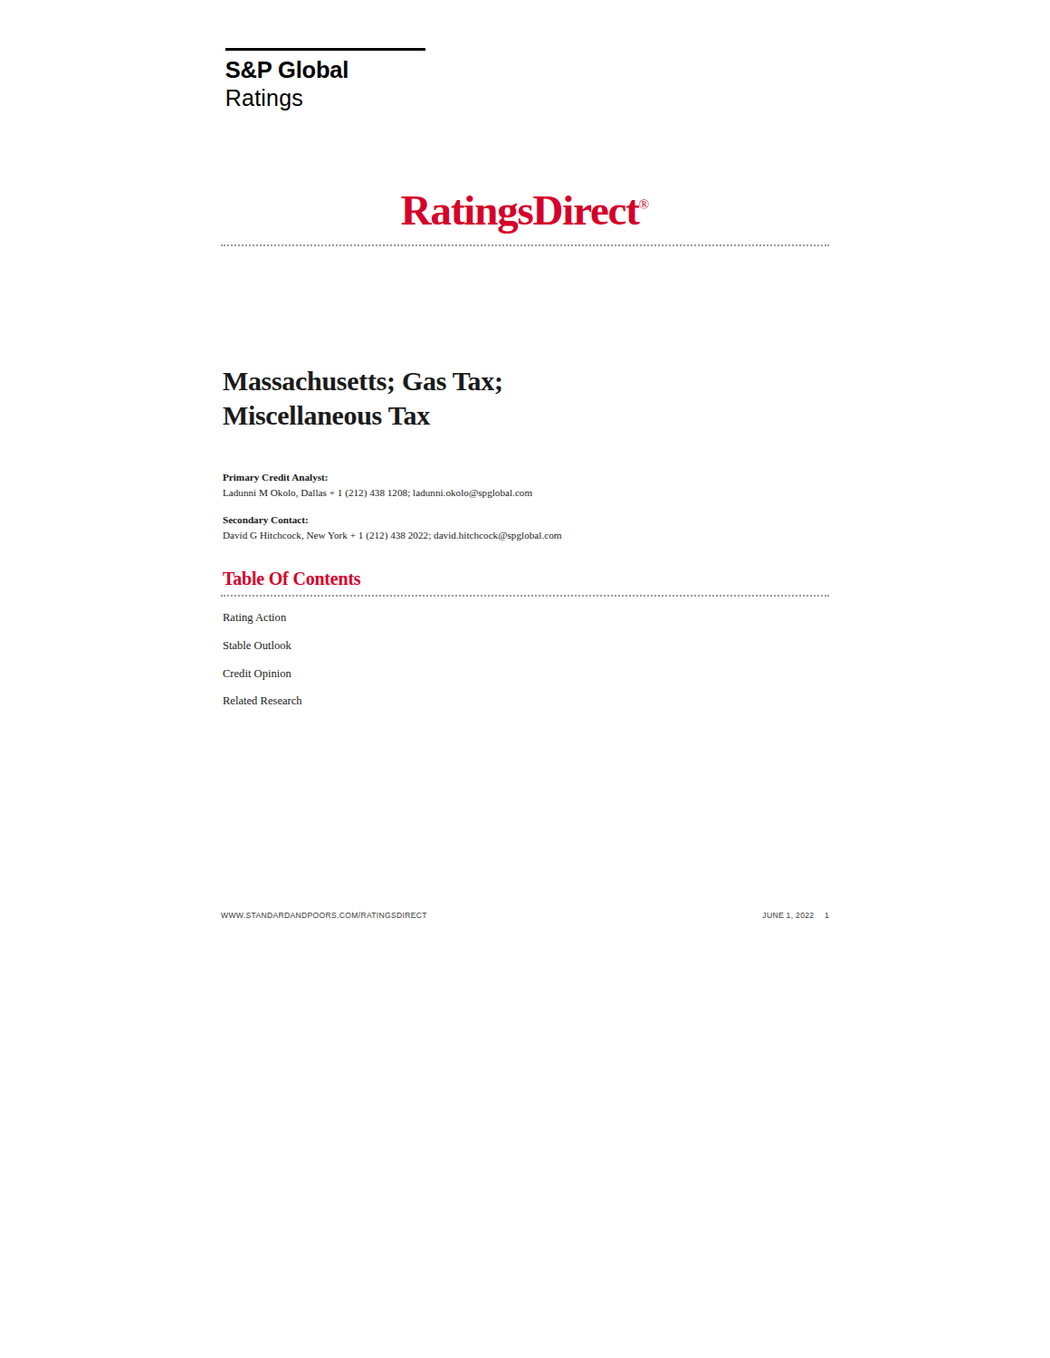S&P Global Ratings
RatingsDirect®
Massachusetts; Gas Tax;
Miscellaneous Tax
Primary Credit Analyst:
Ladunni M Okolo, Dallas + 1 (212) 438 1208; ladunni.okolo@spglobal.com
Secondary Contact:
David G Hitchcock, New York + 1 (212) 438 2022; david.hitchcock@spglobal.com
Table Of Contents
Rating Action
Stable Outlook
Credit Opinion
Related Research
www.standardandpoors.com/ratingsdirect
June 1, 20221